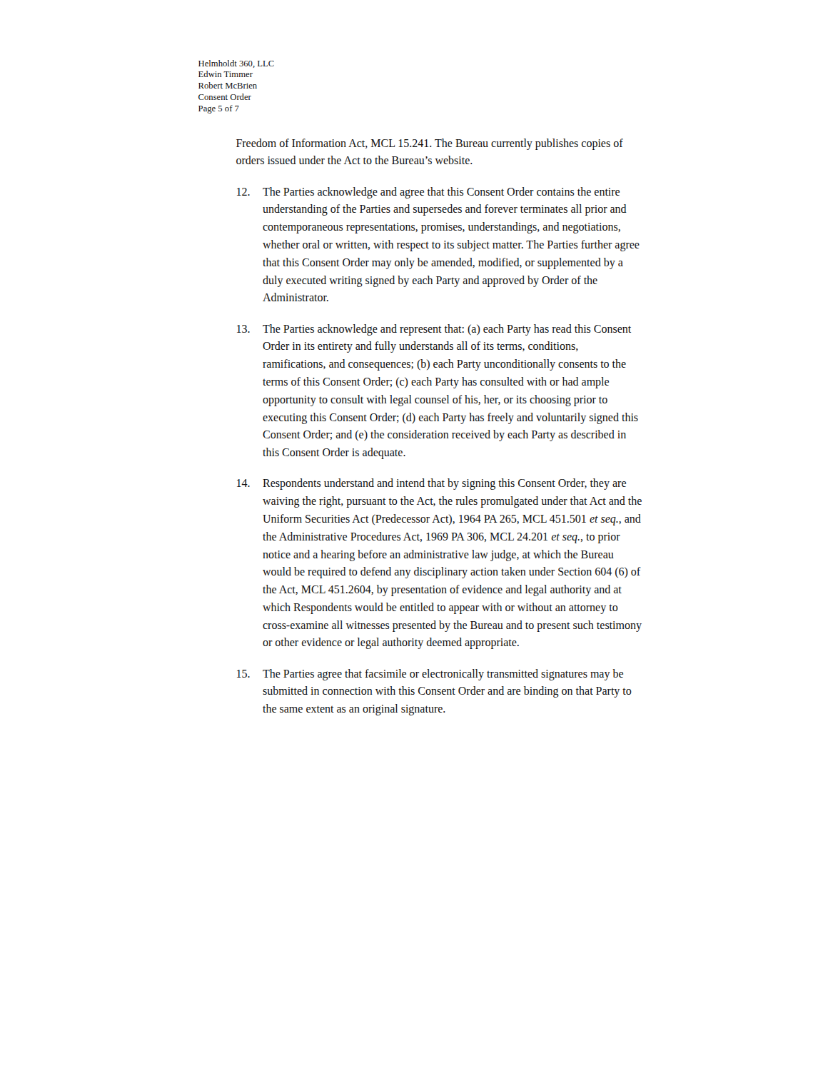Helmholdt 360, LLC Edwin Timmer Robert McBrien Consent Order Page 5 of 7
Freedom of Information Act, MCL 15.241. The Bureau currently publishes copies of orders issued under the Act to the Bureau’s website.
12. The Parties acknowledge and agree that this Consent Order contains the entire understanding of the Parties and supersedes and forever terminates all prior and contemporaneous representations, promises, understandings, and negotiations, whether oral or written, with respect to its subject matter. The Parties further agree that this Consent Order may only be amended, modified, or supplemented by a duly executed writing signed by each Party and approved by Order of the Administrator.
13. The Parties acknowledge and represent that: (a) each Party has read this Consent Order in its entirety and fully understands all of its terms, conditions, ramifications, and consequences; (b) each Party unconditionally consents to the terms of this Consent Order; (c) each Party has consulted with or had ample opportunity to consult with legal counsel of his, her, or its choosing prior to executing this Consent Order; (d) each Party has freely and voluntarily signed this Consent Order; and (e) the consideration received by each Party as described in this Consent Order is adequate.
14. Respondents understand and intend that by signing this Consent Order, they are waiving the right, pursuant to the Act, the rules promulgated under that Act and the Uniform Securities Act (Predecessor Act), 1964 PA 265, MCL 451.501 et seq., and the Administrative Procedures Act, 1969 PA 306, MCL 24.201 et seq., to prior notice and a hearing before an administrative law judge, at which the Bureau would be required to defend any disciplinary action taken under Section 604 (6) of the Act, MCL 451.2604, by presentation of evidence and legal authority and at which Respondents would be entitled to appear with or without an attorney to cross-examine all witnesses presented by the Bureau and to present such testimony or other evidence or legal authority deemed appropriate.
15. The Parties agree that facsimile or electronically transmitted signatures may be submitted in connection with this Consent Order and are binding on that Party to the same extent as an original signature.